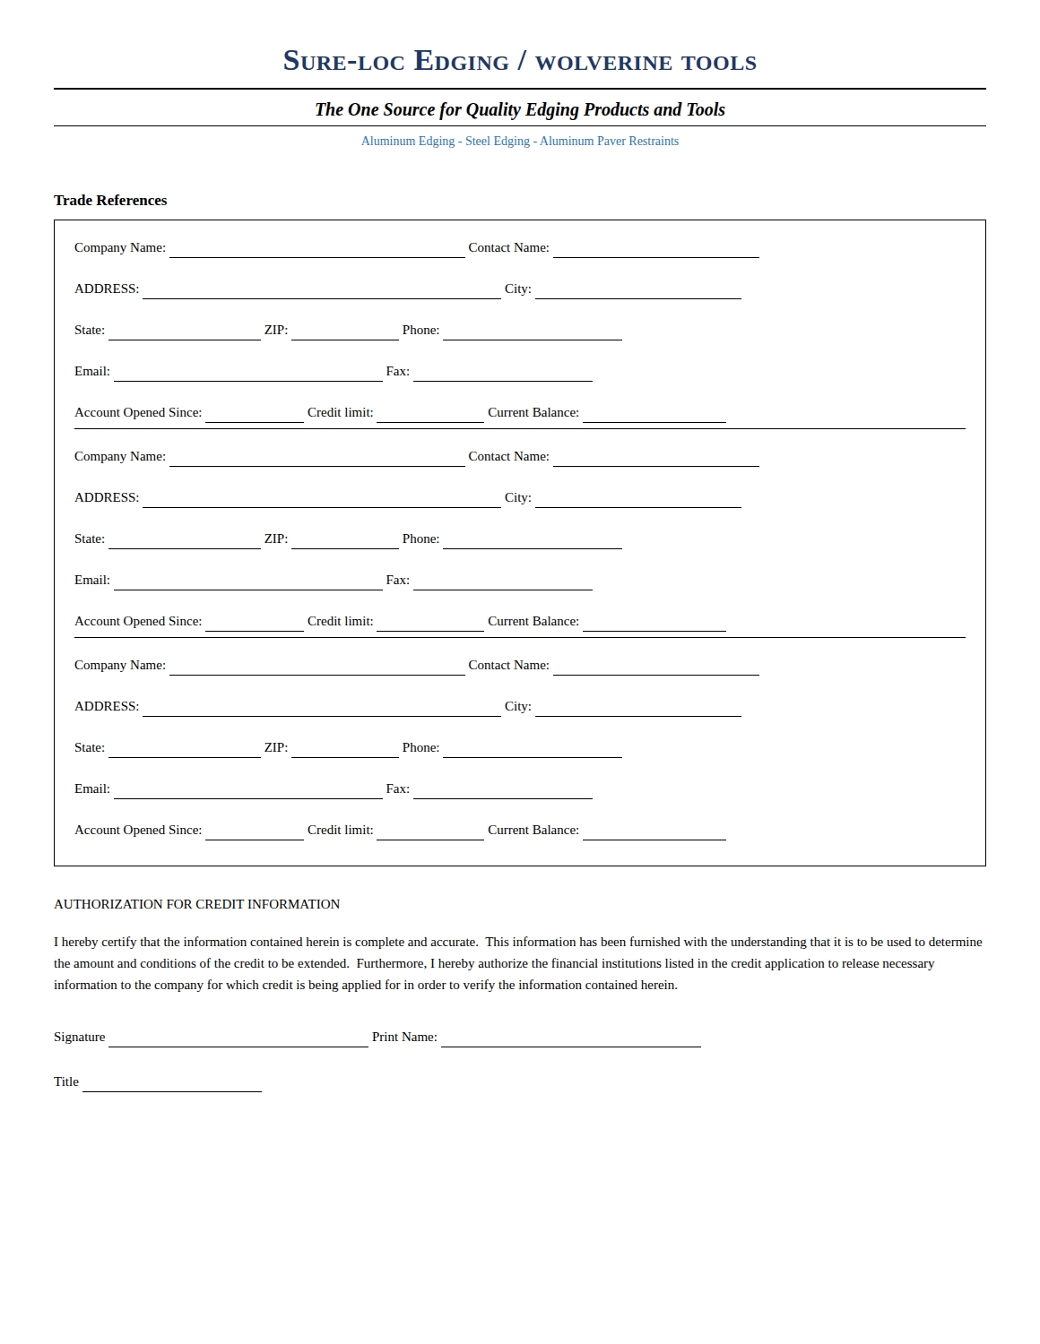Sure-loc Edging / wolverine tools
The One Source for Quality Edging Products and Tools
Aluminum Edging - Steel Edging - Aluminum Paver Restraints
Trade References
Company Name: Contact Name:
ADDRESS: City:
State: ZIP: Phone:
Email: Fax:
Account Opened Since: Credit limit: Current Balance:
Company Name: Contact Name:
ADDRESS: City:
State: ZIP: Phone:
Email: Fax:
Account Opened Since: Credit limit: Current Balance:
Company Name: Contact Name:
ADDRESS: City:
State: ZIP: Phone:
Email: Fax:
Account Opened Since: Credit limit: Current Balance:
AUTHORIZATION FOR CREDIT INFORMATION
I hereby certify that the information contained herein is complete and accurate. This information has been furnished with the understanding that it is to be used to determine the amount and conditions of the credit to be extended. Furthermore, I hereby authorize the financial institutions listed in the credit application to release necessary information to the company for which credit is being applied for in order to verify the information contained herein.
Signature Print Name:
Title